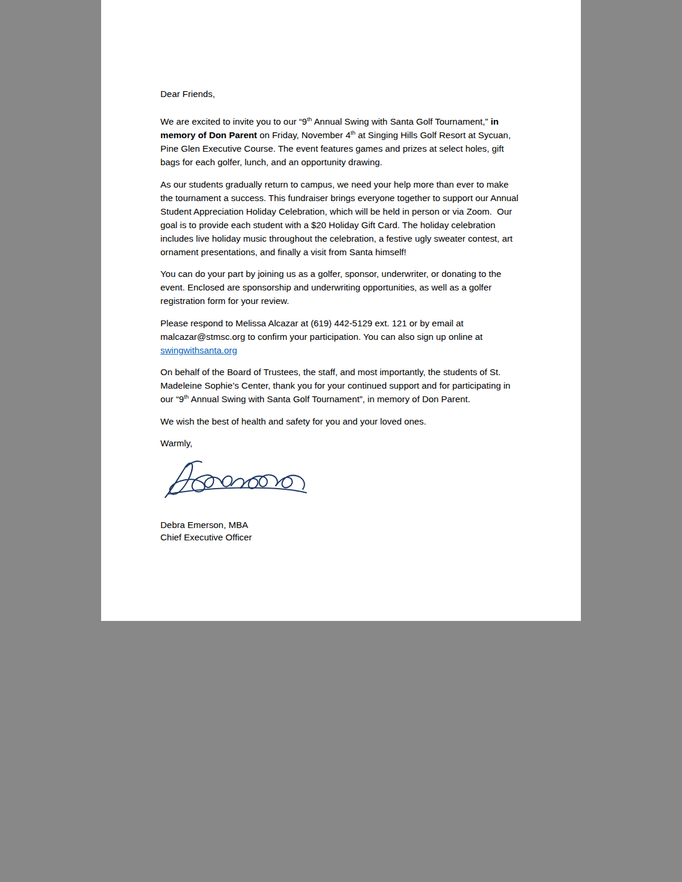Dear Friends,
We are excited to invite you to our “9th Annual Swing with Santa Golf Tournament,” in memory of Don Parent on Friday, November 4th at Singing Hills Golf Resort at Sycuan, Pine Glen Executive Course. The event features games and prizes at select holes, gift bags for each golfer, lunch, and an opportunity drawing.
As our students gradually return to campus, we need your help more than ever to make the tournament a success. This fundraiser brings everyone together to support our Annual Student Appreciation Holiday Celebration, which will be held in person or via Zoom. Our goal is to provide each student with a $20 Holiday Gift Card. The holiday celebration includes live holiday music throughout the celebration, a festive ugly sweater contest, art ornament presentations, and finally a visit from Santa himself!
You can do your part by joining us as a golfer, sponsor, underwriter, or donating to the event. Enclosed are sponsorship and underwriting opportunities, as well as a golfer registration form for your review.
Please respond to Melissa Alcazar at (619) 442-5129 ext. 121 or by email at malcazar@stmsc.org to confirm your participation. You can also sign up online at swingwithsanta.org
On behalf of the Board of Trustees, the staff, and most importantly, the students of St. Madeleine Sophie’s Center, thank you for your continued support and for participating in our “9th Annual Swing with Santa Golf Tournament”, in memory of Don Parent.
We wish the best of health and safety for you and your loved ones.
Warmly,
Debra Emerson, MBA
Chief Executive Officer